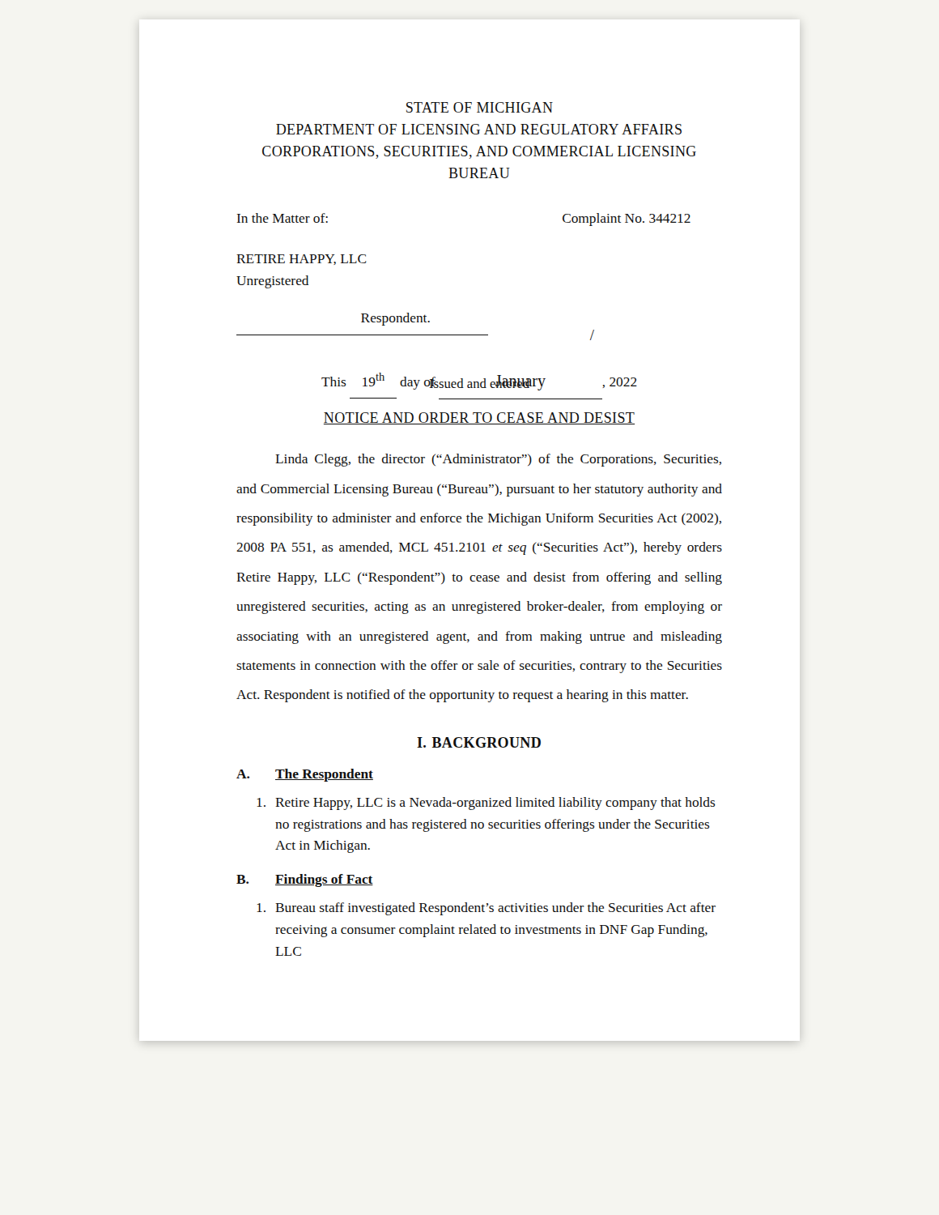STATE OF MICHIGAN
DEPARTMENT OF LICENSING AND REGULATORY AFFAIRS
CORPORATIONS, SECURITIES, AND COMMERCIAL LICENSING BUREAU
In the Matter of:
Complaint No. 344212
RETIRE HAPPY, LLC
Unregistered
Respondent.
/
This 19th day of January, 2022
Issued and entered
NOTICE AND ORDER TO CEASE AND DESIST
Linda Clegg, the director (“Administrator”) of the Corporations, Securities, and Commercial Licensing Bureau (“Bureau”), pursuant to her statutory authority and responsibility to administer and enforce the Michigan Uniform Securities Act (2002), 2008 PA 551, as amended, MCL 451.2101 et seq (“Securities Act”), hereby orders Retire Happy, LLC (“Respondent”) to cease and desist from offering and selling unregistered securities, acting as an unregistered broker-dealer, from employing or associating with an unregistered agent, and from making untrue and misleading statements in connection with the offer or sale of securities, contrary to the Securities Act. Respondent is notified of the opportunity to request a hearing in this matter.
I. BACKGROUND
A.
The Respondent
1. Retire Happy, LLC is a Nevada-organized limited liability company that holds no registrations and has registered no securities offerings under the Securities Act in Michigan.
B.
Findings of Fact
1. Bureau staff investigated Respondent’s activities under the Securities Act after receiving a consumer complaint related to investments in DNF Gap Funding, LLC